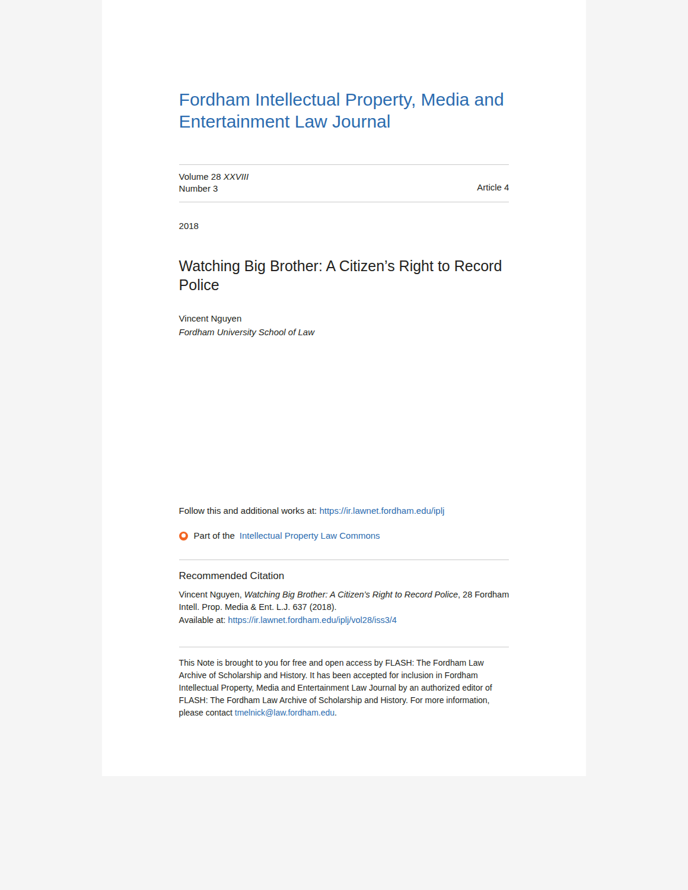Fordham Intellectual Property, Media and Entertainment Law Journal
Volume 28 XXVIII
Number 3
Article 4
2018
Watching Big Brother: A Citizen’s Right to Record Police
Vincent Nguyen
Fordham University School of Law
Follow this and additional works at: https://ir.lawnet.fordham.edu/iplj
Part of the Intellectual Property Law Commons
Recommended Citation
Vincent Nguyen, Watching Big Brother: A Citizen’s Right to Record Police, 28 Fordham Intell. Prop. Media & Ent. L.J. 637 (2018).
Available at: https://ir.lawnet.fordham.edu/iplj/vol28/iss3/4
This Note is brought to you for free and open access by FLASH: The Fordham Law Archive of Scholarship and History. It has been accepted for inclusion in Fordham Intellectual Property, Media and Entertainment Law Journal by an authorized editor of FLASH: The Fordham Law Archive of Scholarship and History. For more information, please contact tmelnick@law.fordham.edu.